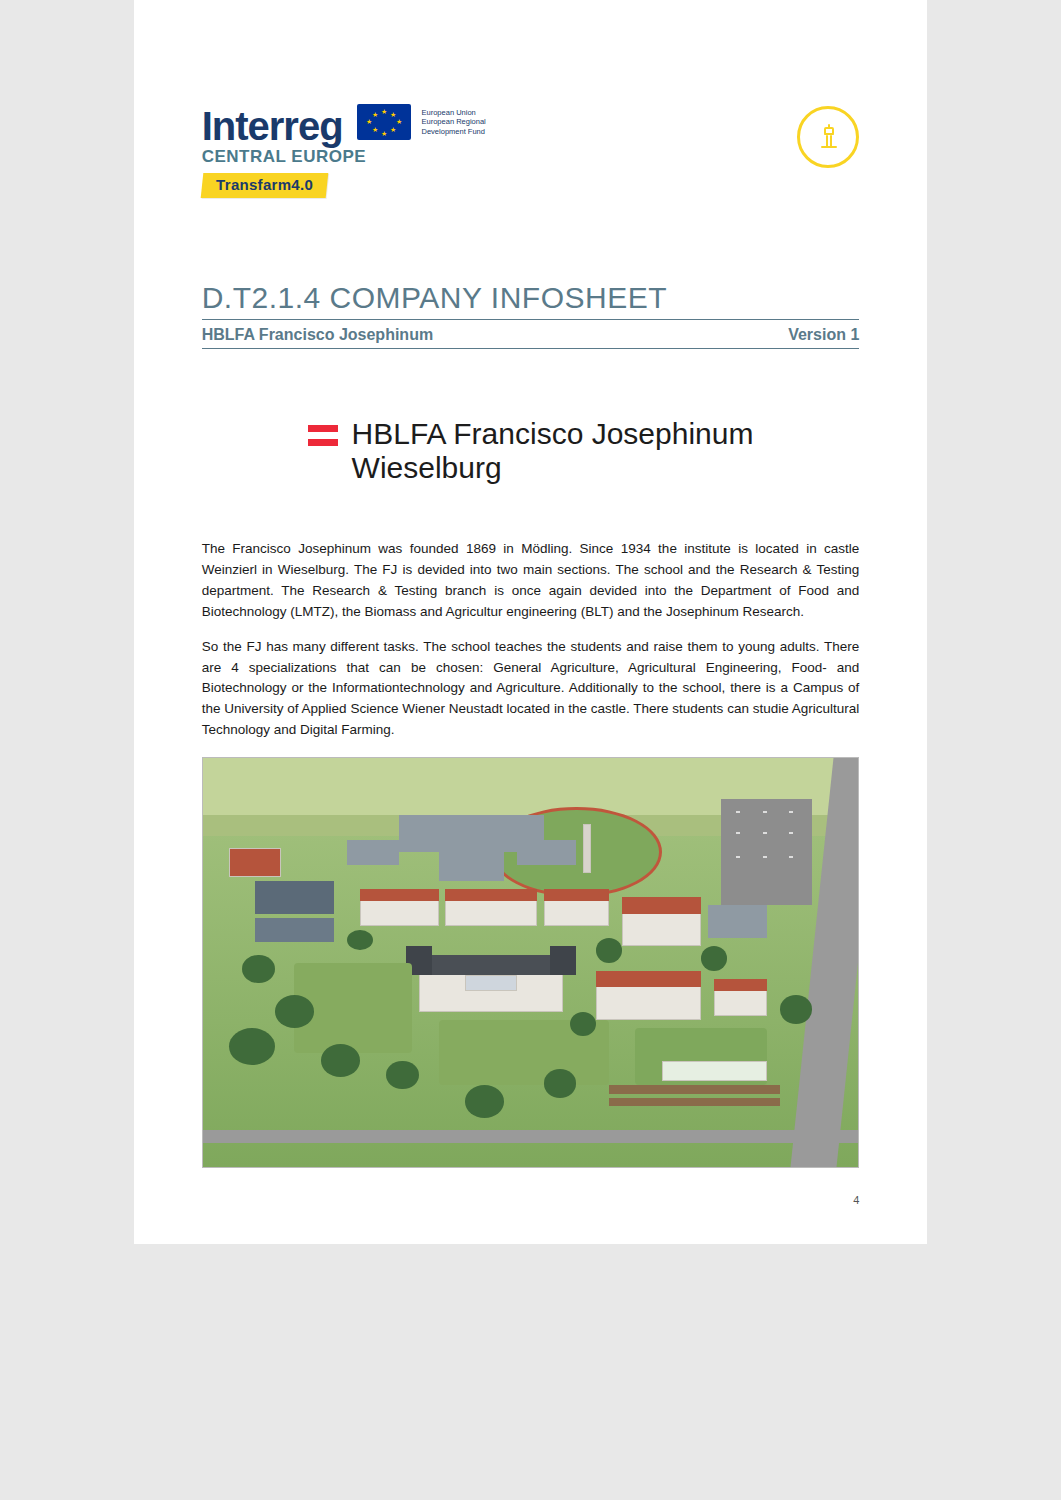Interreg ★ ★ ★ ★ ★ ★ ★ ★ European Union
European Regional
Development Fund
CENTRAL EUROPE
Transfarm4.0
D.T2.1.4 COMPANY INFOSHEET
HBLFA Francisco Josephinum Version 1
HBLFA Francisco Josephinum Wieselburg
The Francisco Josephinum was founded 1869 in Mödling. Since 1934 the institute is located in castle Weinzierl in Wieselburg. The FJ is devided into two main sections. The school and the Research & Testing department. The Research & Testing branch is once again devided into the Department of Food and Biotechnology (LMTZ), the Biomass and Agricultur engineering (BLT) and the Josephinum Research.
So the FJ has many different tasks. The school teaches the students and raise them to young adults. There are 4 specializations that can be chosen: General Agriculture, Agricultural Engineering, Food- and Biotechnology or the Informationtechnology and Agriculture. Additionally to the school, there is a Campus of the University of Applied Science Wiener Neustadt located in the castle. There students can studie Agricultural Technology and Digital Farming.
4